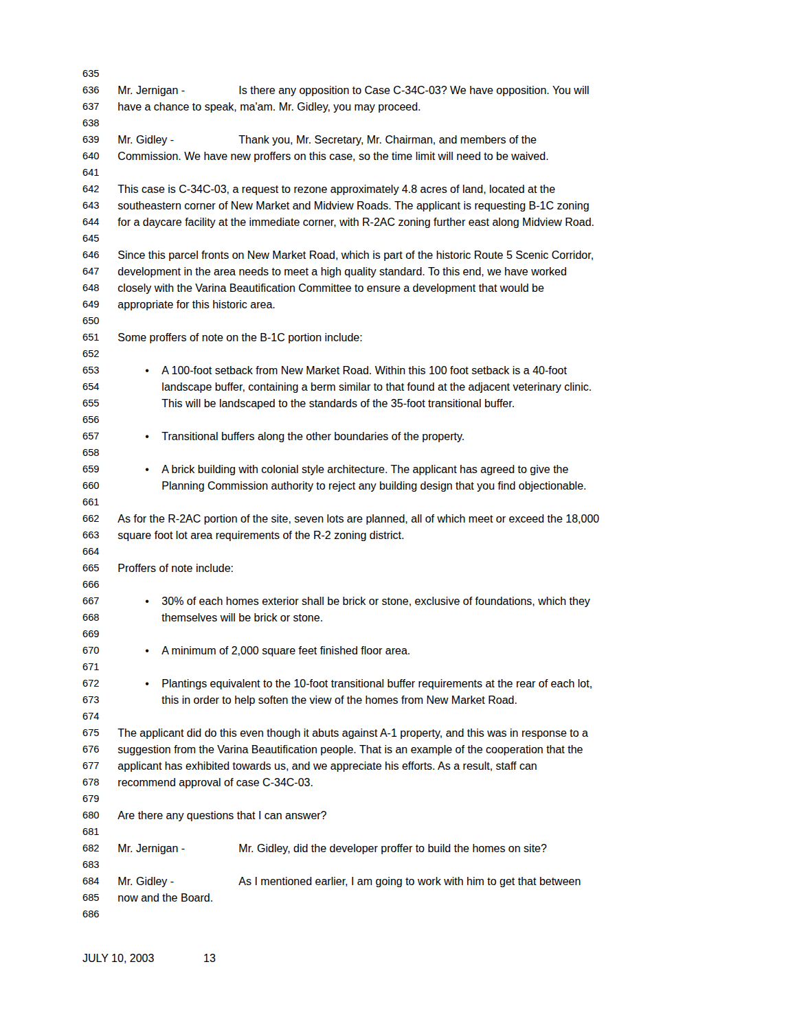635
636
Mr. Jernigan -
Is there any opposition to Case C-34C-03? We have opposition. You will
637
have a chance to speak, ma'am. Mr. Gidley, you may proceed.
638
639
Mr. Gidley -
Thank you, Mr. Secretary, Mr. Chairman, and members of the
640
Commission. We have new proffers on this case, so the time limit will need to be waived.
641
642
This case is C-34C-03, a request to rezone approximately 4.8 acres of land, located at the
643
southeastern corner of New Market and Midview Roads. The applicant is requesting B-1C zoning
644
for a daycare facility at the immediate corner, with R-2AC zoning further east along Midview Road.
645
646
Since this parcel fronts on New Market Road, which is part of the historic Route 5 Scenic Corridor,
647
development in the area needs to meet a high quality standard. To this end, we have worked
648
closely with the Varina Beautification Committee to ensure a development that would be
649
appropriate for this historic area.
650
651
Some proffers of note on the B-1C portion include:
652
653
•
A 100-foot setback from New Market Road. Within this 100 foot setback is a 40-foot
654
landscape buffer, containing a berm similar to that found at the adjacent veterinary clinic.
655
This will be landscaped to the standards of the 35-foot transitional buffer.
656
657
•
Transitional buffers along the other boundaries of the property.
658
659
•
A brick building with colonial style architecture. The applicant has agreed to give the
660
Planning Commission authority to reject any building design that you find objectionable.
661
662
As for the R-2AC portion of the site, seven lots are planned, all of which meet or exceed the 18,000
663
square foot lot area requirements of the R-2 zoning district.
664
665
Proffers of note include:
666
667
•
30% of each homes exterior shall be brick or stone, exclusive of foundations, which they
668
themselves will be brick or stone.
669
670
•
A minimum of 2,000 square feet finished floor area.
671
672
•
Plantings equivalent to the 10-foot transitional buffer requirements at the rear of each lot,
673
this in order to help soften the view of the homes from New Market Road.
674
675
The applicant did do this even though it abuts against A-1 property, and this was in response to a
676
suggestion from the Varina Beautification people. That is an example of the cooperation that the
677
applicant has exhibited towards us, and we appreciate his efforts. As a result, staff can
678
recommend approval of case C-34C-03.
679
680
Are there any questions that I can answer?
681
682
Mr. Jernigan -
Mr. Gidley, did the developer proffer to build the homes on site?
683
684
Mr. Gidley -
As I mentioned earlier, I am going to work with him to get that between
685
now and the Board.
686
JULY 10, 2003
13